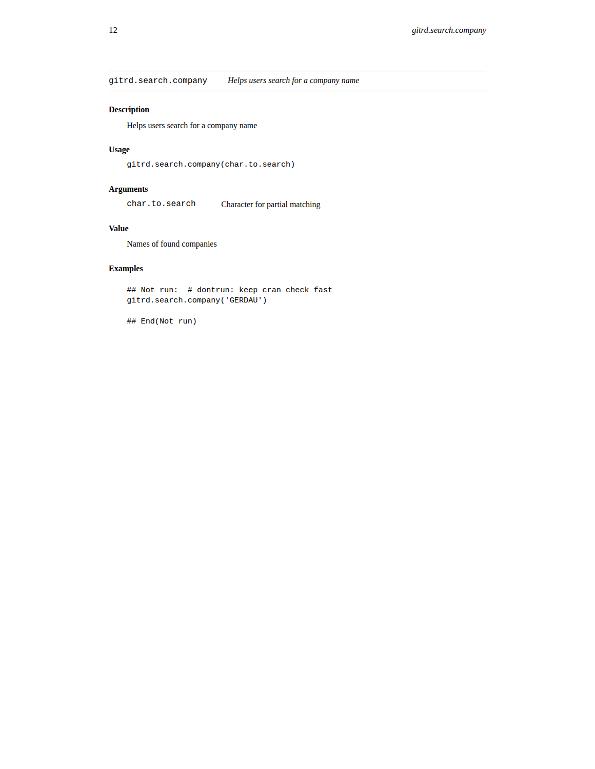12 gitrd.search.company
gitrd.search.company Helps users search for a company name
Description
Helps users search for a company name
Usage
gitrd.search.company(char.to.search)
Arguments
char.to.search
Character for partial matching
Value
Names of found companies
Examples
## Not run:  # dontrun: keep cran check fast
gitrd.search.company('GERDAU')

## End(Not run)